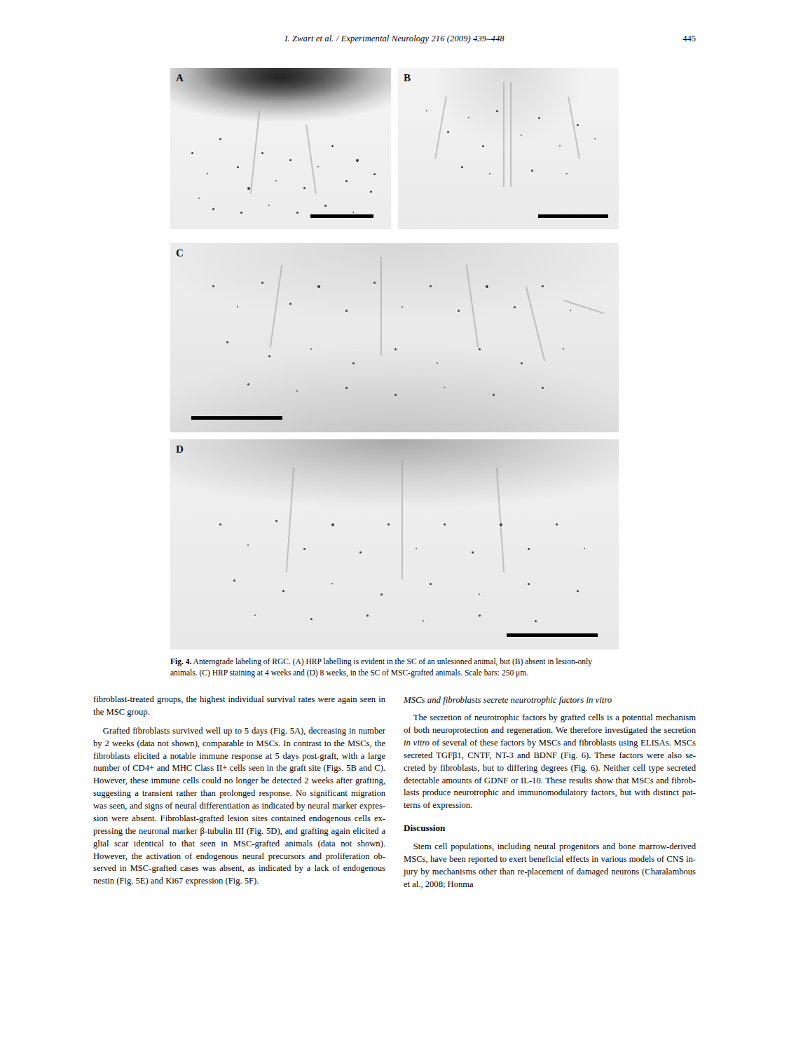I. Zwart et al. / Experimental Neurology 216 (2009) 439–448 445
A
B
C
D
Fig. 4. Anterograde labeling of RGC. (A) HRP labelling is evident in the SC of an unlesioned animal, but (B) absent in lesion-only animals. (C) HRP staining at 4 weeks and (D) 8 weeks, in the SC of MSC-grafted animals. Scale bars: 250 μm.
fibroblast-treated groups, the highest individual survival rates were again seen in the MSC group.
Grafted fibroblasts survived well up to 5 days (Fig. 5A), decreasing in number by 2 weeks (data not shown), comparable to MSCs. In contrast to the MSCs, the fibroblasts elicited a notable immune response at 5 days post-graft, with a large number of CD4+ and MHC Class II+ cells seen in the graft site (Figs. 5B and C). However, these immune cells could no longer be detected 2 weeks after grafting, suggesting a transient rather than prolonged response. No significant migration was seen, and signs of neural differentiation as indicated by neural marker expression were absent. Fibroblast-grafted lesion sites contained endogenous cells expressing the neuronal marker β-tubulin III (Fig. 5D), and grafting again elicited a glial scar identical to that seen in MSC-grafted animals (data not shown). However, the activation of endogenous neural precursors and proliferation observed in MSC-grafted cases was absent, as indicated by a lack of endogenous nestin (Fig. 5E) and Ki67 expression (Fig. 5F).
MSCs and fibroblasts secrete neurotrophic factors in vitro
The secretion of neurotrophic factors by grafted cells is a potential mechanism of both neuroprotection and regeneration. We therefore investigated the secretion in vitro of several of these factors by MSCs and fibroblasts using ELISAs. MSCs secreted TGFβ1, CNTF, NT-3 and BDNF (Fig. 6). These factors were also secreted by fibroblasts, but to differing degrees (Fig. 6). Neither cell type secreted detectable amounts of GDNF or IL-10. These results show that MSCs and fibroblasts produce neurotrophic and immunomodulatory factors, but with distinct patterns of expression.
Discussion
Stem cell populations, including neural progenitors and bone marrow-derived MSCs, have been reported to exert beneficial effects in various models of CNS injury by mechanisms other than re-placement of damaged neurons (Charalambous et al., 2008; Honma